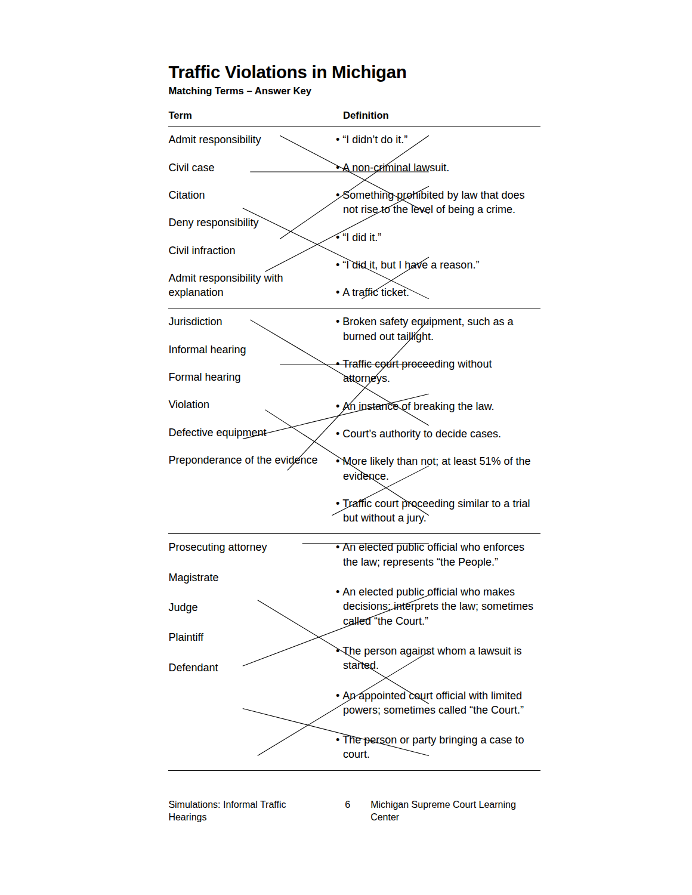Traffic Violations in Michigan
Matching Terms – Answer Key
| Term | Definition |
| --- | --- |
Admit responsibility
Civil case
Citation
Deny responsibility
Civil infraction
Admit responsibility with explanation
“I didn’t do it.”
A non-criminal lawsuit.
Something prohibited by law that does not rise to the level of being a crime.
“I did it.”
“I did it, but I have a reason.”
A traffic ticket.
Jurisdiction
Informal hearing
Formal hearing
Violation
Defective equipment
Preponderance of the evidence
Broken safety equipment, such as a burned out taillight.
Traffic court proceeding without attorneys.
An instance of breaking the law.
Court’s authority to decide cases.
More likely than not; at least 51% of the evidence.
Traffic court proceeding similar to a trial but without a jury.
Prosecuting attorney
Magistrate
Judge
Plaintiff
Defendant
An elected public official who enforces the law; represents “the People.”
An elected public official who makes decisions; interprets the law; sometimes called “the Court.”
The person against whom a lawsuit is started.
An appointed court official with limited powers; sometimes called “the Court.”
The person or party bringing a case to court.
Simulations: Informal Traffic Hearings 6 Michigan Supreme Court Learning Center